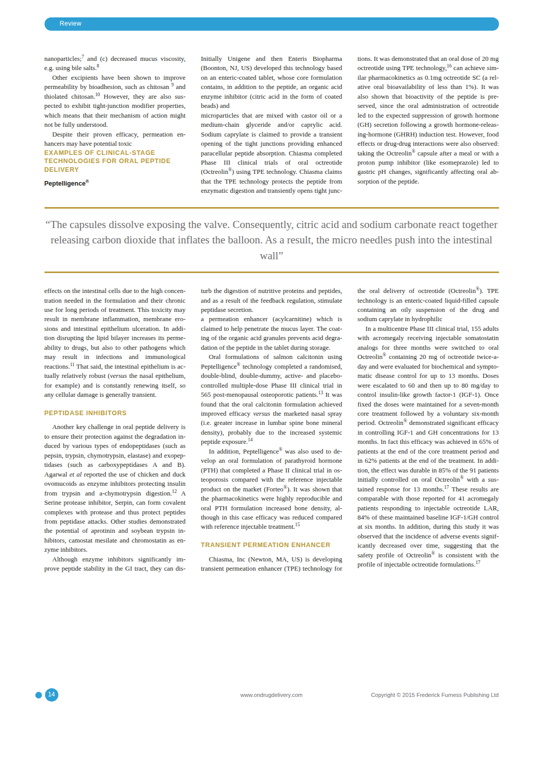Review
nanoparticles;7 and (c) decreased mucus viscosity, e.g. using bile salts.8
Other excipients have been shown to improve permeability by bioadhesion, such as chitosan 9 and thiolated chitosan.10 However, they are also suspected to exhibit tight-junction modifier properties, which means that their mechanism of action might not be fully understood.
Despite their proven efficacy, permeation enhancers may have potential toxic
Examples of clinical-stage technologies for oral peptide delivery
Peptelligence®
Initially Unigene and then Enteris Biopharma (Boonton, NJ, US) developed this technology based on an enteric-coated tablet, whose core formulation contains, in addition to the peptide, an organic acid enzyme inhibitor (citric acid in the form of coated beads) and
microparticles that are mixed with castor oil or a medium-chain glyceride and/or caprylic acid. Sodium caprylate is claimed to provide a transient opening of the tight junctions providing enhanced paracellular peptide absorption. Chiasma completed Phase III clinical trials of oral octreotide (Octreolin®) using TPE technology. Chiasma claims that the TPE technology protects the peptide from enzymatic digestion and transiently opens tight junctions. It was demonstrated that an oral dose of 20 mg octreotide using TPE technology,16 can achieve similar pharmacokinetics as 0.1mg octreotide SC (a relative oral bioavailability of less than 1%). It was also shown that bioactivity of the peptide is preserved, since the oral administration of octreotide led to the expected suppression of growth hormone (GH) secretion following a growth hormone-releasing-hormone (GHRH) induction test. However, food effects or drug-drug interactions were also observed: taking the Octreolin® capsule after a meal or with a proton pump inhibitor (like esomeprazole) led to gastric pH changes, significantly affecting oral absorption of the peptide.
“The capsules dissolve exposing the valve. Consequently, citric acid and sodium carbonate react together releasing carbon dioxide that inflates the balloon. As a result, the micro needles push into the intestinal wall”
effects on the intestinal cells due to the high concentration needed in the formulation and their chronic use for long periods of treatment. This toxicity may result in membrane inflammation, membrane erosions and intestinal epithelium ulceration. In addition disrupting the lipid bilayer increases its permeability to drugs, but also to other pathogens which may result in infections and immunological reactions.11 That said, the intestinal epithelium is actually relatively robust (versus the nasal epithelium, for example) and is constantly renewing itself, so any cellular damage is generally transient.
Peptidase inhibitors
Another key challenge in oral peptide delivery is to ensure their protection against the degradation induced by various types of endopeptidases (such as pepsin, trypsin, chymotrypsin, elastase) and exopeptidases (such as carboxypeptidases A and B). Agarwal et al reported the use of chicken and duck ovomucoids as enzyme inhibitors protecting insulin from trypsin and a-chymotrypsin digestion.12 A Serine protease inhibitor, Serpin, can form covalent complexes with protease and thus protect peptides from peptidase attacks. Other studies demonstrated the potential of aprotinin and soybean trypsin inhibitors, camostat mesilate and chromostatin as enzyme inhibitors.
Although enzyme inhibitors significantly improve peptide stability in the GI tract, they can disturb the digestion of nutritive proteins and peptides, and as a result of the feedback regulation, stimulate peptidase secretion.
a permeation enhancer (acylcarnitine) which is claimed to help penetrate the mucus layer. The coating of the organic acid granules prevents acid degradation of the peptide in the tablet during storage.
Oral formulations of salmon calcitonin using Peptelligence® technology completed a randomised, double-blind, double-dummy, active- and placebo-controlled multiple-dose Phase III clinical trial in 565 post-menopausal osteoporotic patients.13 It was found that the oral calcitonin formulation achieved improved efficacy versus the marketed nasal spray (i.e. greater increase in lumbar spine bone mineral density), probably due to the increased systemic peptide exposure.14
In addition, Peptelligence® was also used to develop an oral formulation of parathyroid hormone (PTH) that completed a Phase II clinical trial in osteoporosis compared with the reference injectable product on the market (Forteo®). It was shown that the pharmacokinetics were highly reproducible and oral PTH formulation increased bone density, although in this case efficacy was reduced compared with reference injectable treatment.15
Transient permeation enhancer
Chiasma, Inc (Newton, MA, US) is developing transient permeation enhancer (TPE) technology for the oral delivery of octreotide (Octreolin®). TPE technology is an enteric-coated liquid-filled capsule containing an oily suspension of the drug and sodium caprylate in hydrophilic
In a multicentre Phase III clinical trial, 155 adults with acromegaly receiving injectable somatostatin analogs for three months were switched to oral Octreolin® containing 20 mg of octreotide twice-a-day and were evaluated for biochemical and symptomatic disease control for up to 13 months. Doses were escalated to 60 and then up to 80 mg/day to control insulin-like growth factor-1 (IGF-1). Once fixed the doses were maintained for a seven-month core treatment followed by a voluntary six-month period. Octreolin® demonstrated significant efficacy in controlling IGF-1 and GH concentrations for 13 months. In fact this efficacy was achieved in 65% of patients at the end of the core treatment period and in 62% patients at the end of the treatment. In addition, the effect was durable in 85% of the 91 patients initially controlled on oral Octreolin® with a sustained response for 13 months.17 These results are comparable with those reported for 41 acromegaly patients responding to injectable octreotide LAR, 84% of these maintained baseline IGF-1/GH control at six months. In addition, during this study it was observed that the incidence of adverse events significantly decreased over time, suggesting that the safety profile of Octreolin® is consistent with the profile of injectable octreotide formulations.17
14
www.ondrugdelivery.com
Copyright © 2015 Frederick Furness Publishing Ltd